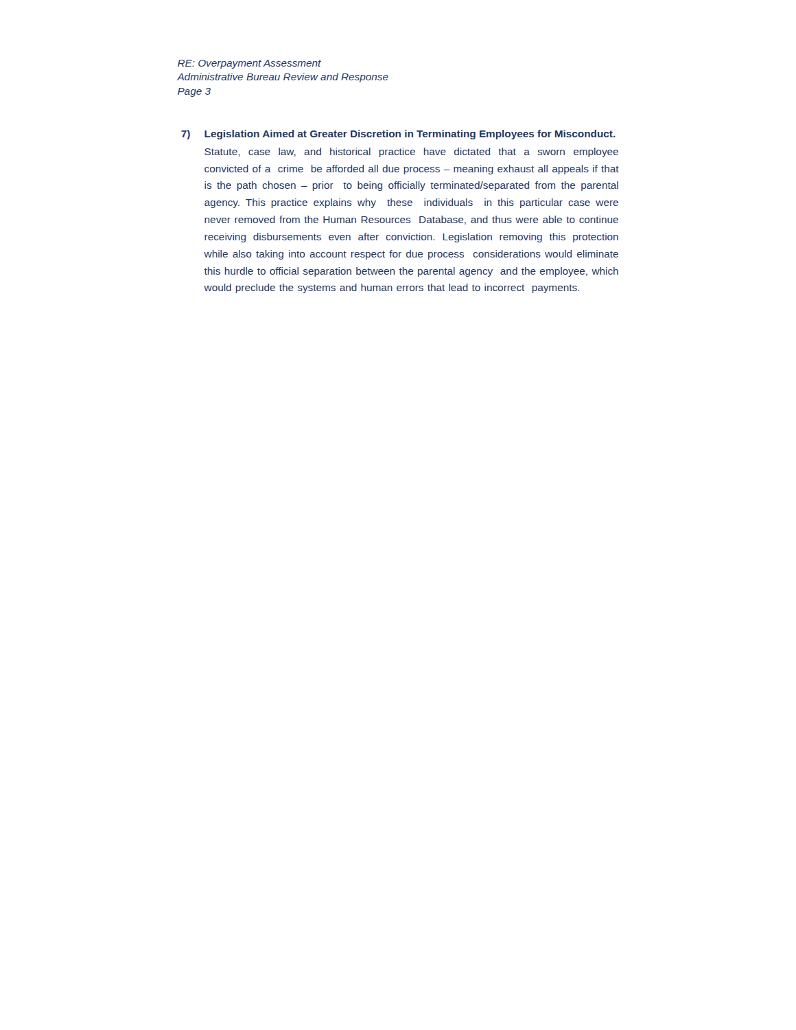RE: Overpayment Assessment
Administrative Bureau Review and Response
Page 3
7) Legislation Aimed at Greater Discretion in Terminating Employees for Misconduct.
Statute, case law, and historical practice have dictated that a sworn employee convicted of a crime be afforded all due process – meaning exhaust all appeals if that is the path chosen – prior to being officially terminated/separated from the parental agency. This practice explains why these individuals in this particular case were never removed from the Human Resources Database, and thus were able to continue receiving disbursements even after conviction. Legislation removing this protection while also taking into account respect for due process considerations would eliminate this hurdle to official separation between the parental agency and the employee, which would preclude the systems and human errors that lead to incorrect payments.